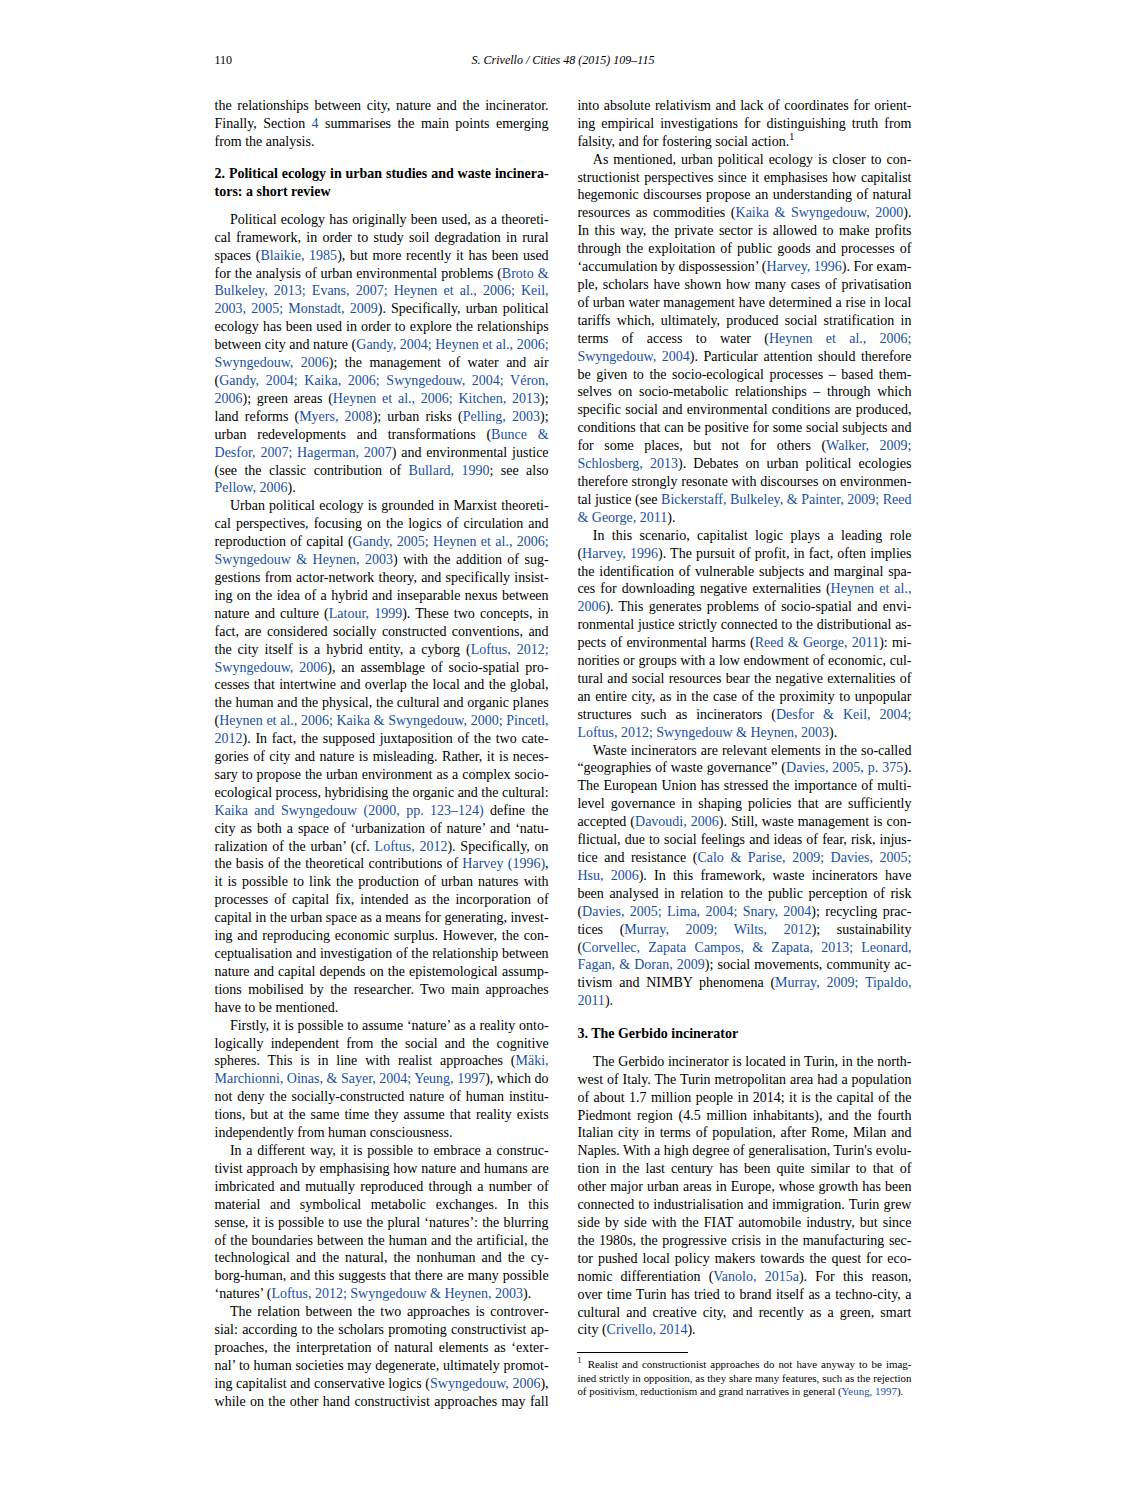110
S. Crivello / Cities 48 (2015) 109–115
the relationships between city, nature and the incinerator. Finally, Section 4 summarises the main points emerging from the analysis.
2. Political ecology in urban studies and waste incinerators: a short review
Political ecology has originally been used, as a theoretical framework, in order to study soil degradation in rural spaces (Blaikie, 1985), but more recently it has been used for the analysis of urban environmental problems (Broto & Bulkeley, 2013; Evans, 2007; Heynen et al., 2006; Keil, 2003, 2005; Monstadt, 2009). Specifically, urban political ecology has been used in order to explore the relationships between city and nature (Gandy, 2004; Heynen et al., 2006; Swyngedouw, 2006); the management of water and air (Gandy, 2004; Kaika, 2006; Swyngedouw, 2004; Véron, 2006); green areas (Heynen et al., 2006; Kitchen, 2013); land reforms (Myers, 2008); urban risks (Pelling, 2003); urban redevelopments and transformations (Bunce & Desfor, 2007; Hagerman, 2007) and environmental justice (see the classic contribution of Bullard, 1990; see also Pellow, 2006).
Urban political ecology is grounded in Marxist theoretical perspectives, focusing on the logics of circulation and reproduction of capital (Gandy, 2005; Heynen et al., 2006; Swyngedouw & Heynen, 2003) with the addition of suggestions from actor-network theory, and specifically insisting on the idea of a hybrid and inseparable nexus between nature and culture (Latour, 1999). These two concepts, in fact, are considered socially constructed conventions, and the city itself is a hybrid entity, a cyborg (Loftus, 2012; Swyngedouw, 2006), an assemblage of socio-spatial processes that intertwine and overlap the local and the global, the human and the physical, the cultural and organic planes (Heynen et al., 2006; Kaika & Swyngedouw, 2000; Pincetl, 2012). In fact, the supposed juxtaposition of the two categories of city and nature is misleading. Rather, it is necessary to propose the urban environment as a complex socio-ecological process, hybridising the organic and the cultural: Kaika and Swyngedouw (2000, pp. 123–124) define the city as both a space of ‘urbanization of nature’ and ‘naturalization of the urban’ (cf. Loftus, 2012). Specifically, on the basis of the theoretical contributions of Harvey (1996), it is possible to link the production of urban natures with processes of capital fix, intended as the incorporation of capital in the urban space as a means for generating, investing and reproducing economic surplus. However, the conceptualisation and investigation of the relationship between nature and capital depends on the epistemological assumptions mobilised by the researcher. Two main approaches have to be mentioned.
Firstly, it is possible to assume ‘nature’ as a reality ontologically independent from the social and the cognitive spheres. This is in line with realist approaches (Mäki, Marchionni, Oinas, & Sayer, 2004; Yeung, 1997), which do not deny the socially-constructed nature of human institutions, but at the same time they assume that reality exists independently from human consciousness.
In a different way, it is possible to embrace a constructivist approach by emphasising how nature and humans are imbricated and mutually reproduced through a number of material and symbolical metabolic exchanges. In this sense, it is possible to use the plural ‘natures’: the blurring of the boundaries between the human and the artificial, the technological and the natural, the nonhuman and the cyborg-human, and this suggests that there are many possible ‘natures’ (Loftus, 2012; Swyngedouw & Heynen, 2003).
The relation between the two approaches is controversial: according to the scholars promoting constructivist approaches, the interpretation of natural elements as ‘external’ to human societies may degenerate, ultimately promoting capitalist and conservative logics (Swyngedouw, 2006), while on the other hand constructivist approaches may fall into absolute relativism and lack of coordinates for orienting empirical investigations for distinguishing truth from falsity, and for fostering social action.1
As mentioned, urban political ecology is closer to constructionist perspectives since it emphasises how capitalist hegemonic discourses propose an understanding of natural resources as commodities (Kaika & Swyngedouw, 2000). In this way, the private sector is allowed to make profits through the exploitation of public goods and processes of ‘accumulation by dispossession’ (Harvey, 1996). For example, scholars have shown how many cases of privatisation of urban water management have determined a rise in local tariffs which, ultimately, produced social stratification in terms of access to water (Heynen et al., 2006; Swyngedouw, 2004). Particular attention should therefore be given to the socio-ecological processes – based themselves on socio-metabolic relationships – through which specific social and environmental conditions are produced, conditions that can be positive for some social subjects and for some places, but not for others (Walker, 2009; Schlosberg, 2013). Debates on urban political ecologies therefore strongly resonate with discourses on environmental justice (see Bickerstaff, Bulkeley, & Painter, 2009; Reed & George, 2011).
In this scenario, capitalist logic plays a leading role (Harvey, 1996). The pursuit of profit, in fact, often implies the identification of vulnerable subjects and marginal spaces for downloading negative externalities (Heynen et al., 2006). This generates problems of socio-spatial and environmental justice strictly connected to the distributional aspects of environmental harms (Reed & George, 2011): minorities or groups with a low endowment of economic, cultural and social resources bear the negative externalities of an entire city, as in the case of the proximity to unpopular structures such as incinerators (Desfor & Keil, 2004; Loftus, 2012; Swyngedouw & Heynen, 2003).
Waste incinerators are relevant elements in the so-called “geographies of waste governance” (Davies, 2005, p. 375). The European Union has stressed the importance of multilevel governance in shaping policies that are sufficiently accepted (Davoudi, 2006). Still, waste management is conflictual, due to social feelings and ideas of fear, risk, injustice and resistance (Calo & Parise, 2009; Davies, 2005; Hsu, 2006). In this framework, waste incinerators have been analysed in relation to the public perception of risk (Davies, 2005; Lima, 2004; Snary, 2004); recycling practices (Murray, 2009; Wilts, 2012); sustainability (Corvellec, Zapata Campos, & Zapata, 2013; Leonard, Fagan, & Doran, 2009); social movements, community activism and NIMBY phenomena (Murray, 2009; Tipaldo, 2011).
3. The Gerbido incinerator
The Gerbido incinerator is located in Turin, in the northwest of Italy. The Turin metropolitan area had a population of about 1.7 million people in 2014; it is the capital of the Piedmont region (4.5 million inhabitants), and the fourth Italian city in terms of population, after Rome, Milan and Naples. With a high degree of generalisation, Turin's evolution in the last century has been quite similar to that of other major urban areas in Europe, whose growth has been connected to industrialisation and immigration. Turin grew side by side with the FIAT automobile industry, but since the 1980s, the progressive crisis in the manufacturing sector pushed local policy makers towards the quest for economic differentiation (Vanolo, 2015a). For this reason, over time Turin has tried to brand itself as a techno-city, a cultural and creative city, and recently as a green, smart city (Crivello, 2014).
1 Realist and constructionist approaches do not have anyway to be imagined strictly in opposition, as they share many features, such as the rejection of positivism, reductionism and grand narratives in general (Yeung, 1997).